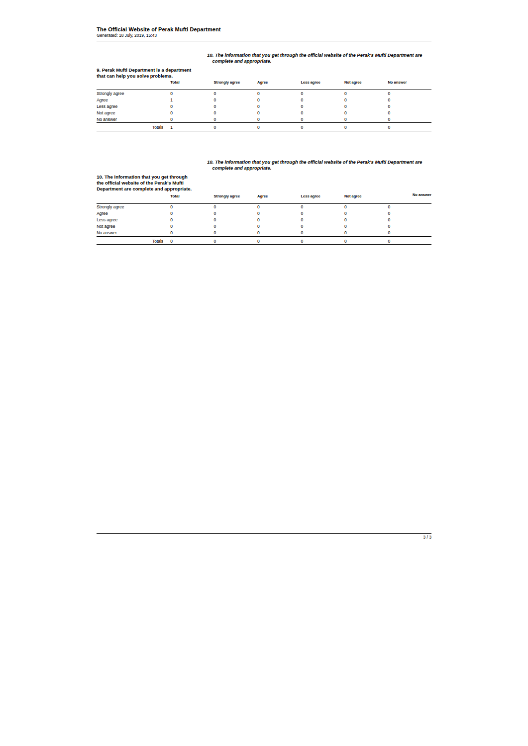The Official Website of Perak Mufti Department
Generated: 18 July, 2019, 15:43
10. The information that you get through the official website of the Perak's Mufti Department are complete and appropriate.
9. Perak Mufti Department is a department
that can help you solve problems.
| | Total | Strongly agree | Agree | Less agree | Not agree | No answer |
| --- | --- | --- | --- | --- | --- | --- |
| Strongly agree | 0 | 0 | 0 | 0 | 0 | 0 |
| Agree | 1 | 0 | 0 | 0 | 0 | 0 |
| Less agree | 0 | 0 | 0 | 0 | 0 | 0 |
| Not agree | 0 | 0 | 0 | 0 | 0 | 0 |
| No answer | 0 | 0 | 0 | 0 | 0 | 0 |
| Totals | 1 | 0 | 0 | 0 | 0 | 0 |
10. The information that you get through the official website of the Perak's Mufti Department are complete and appropriate.
10. The information that you get through
the official website of the Perak's Mufti
Department are complete and appropriate.
No answer
| | Total | Strongly agree | Agree | Less agree | Not agree | |
| --- | --- | --- | --- | --- | --- | --- |
| Strongly agree | 0 | 0 | 0 | 0 | 0 | 0 |
| Agree | 0 | 0 | 0 | 0 | 0 | 0 |
| Less agree | 0 | 0 | 0 | 0 | 0 | 0 |
| Not agree | 0 | 0 | 0 | 0 | 0 | 0 |
| No answer | 0 | 0 | 0 | 0 | 0 | 0 |
| Totals | 0 | 0 | 0 | 0 | 0 | 0 |
3 / 3